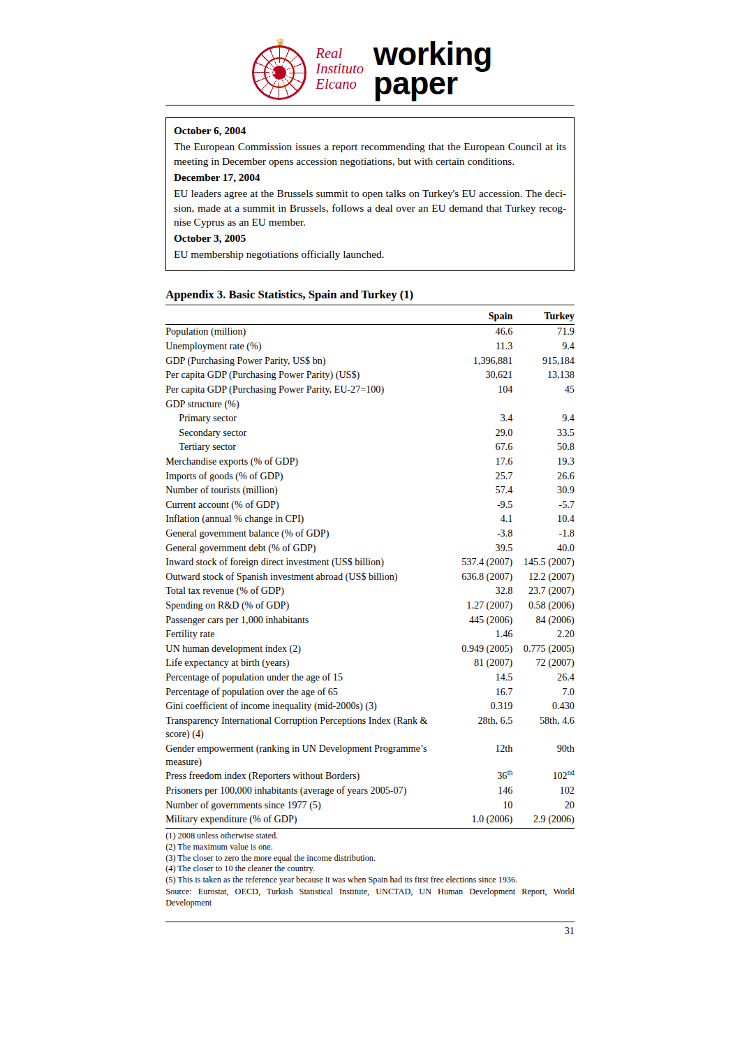♛
e
Real Instituto Elcano
working paper
October 6, 2004
The European Commission issues a report recommending that the European Council at its meeting in December opens accession negotiations, but with certain conditions.
December 17, 2004
EU leaders agree at the Brussels summit to open talks on Turkey's EU accession. The decision, made at a summit in Brussels, follows a deal over an EU demand that Turkey recognise Cyprus as an EU member.
October 3, 2005
EU membership negotiations officially launched.
Appendix 3. Basic Statistics, Spain and Turkey (1)
| | Spain | Turkey |
| --- | --- | --- |
| Population (million) | 46.6 | 71.9 |
| Unemployment rate (%) | 11.3 | 9.4 |
| GDP (Purchasing Power Parity, US$ bn) | 1,396,881 | 915,184 |
| Per capita GDP (Purchasing Power Parity) (US$) | 30,621 | 13,138 |
| Per capita GDP (Purchasing Power Parity, EU-27=100) | 104 | 45 |
| GDP structure (%) | | |
| Primary sector | 3.4 | 9.4 |
| Secondary sector | 29.0 | 33.5 |
| Tertiary sector | 67.6 | 50.8 |
| Merchandise exports (% of GDP) | 17.6 | 19.3 |
| Imports of goods (% of GDP) | 25.7 | 26.6 |
| Number of tourists (million) | 57.4 | 30.9 |
| Current account (% of GDP) | -9.5 | -5.7 |
| Inflation (annual % change in CPI) | 4.1 | 10.4 |
| General government balance (% of GDP) | -3.8 | -1.8 |
| General government debt (% of GDP) | 39.5 | 40.0 |
| Inward stock of foreign direct investment (US$ billion) | 537.4 (2007) | 145.5 (2007) |
| Outward stock of Spanish investment abroad (US$ billion) | 636.8 (2007) | 12.2 (2007) |
| Total tax revenue (% of GDP) | 32.8 | 23.7 (2007) |
| Spending on R&D (% of GDP) | 1.27 (2007) | 0.58 (2006) |
| Passenger cars per 1,000 inhabitants | 445 (2006) | 84 (2006) |
| Fertility rate | 1.46 | 2.20 |
| UN human development index (2) | 0.949 (2005) | 0.775 (2005) |
| Life expectancy at birth (years) | 81 (2007) | 72 (2007) |
| Percentage of population under the age of 15 | 14.5 | 26.4 |
| Percentage of population over the age of 65 | 16.7 | 7.0 |
| Gini coefficient of income inequality (mid-2000s) (3) | 0.319 | 0.430 |
| Transparency International Corruption Perceptions Index (Rank & score) (4) | 28th, 6.5 | 58th, 4.6 |
| Gender empowerment (ranking in UN Development Programme’s measure) | 12th | 90th |
| Press freedom index (Reporters without Borders) | 36 th | 102 nd |
| Prisoners per 100,000 inhabitants (average of years 2005-07) | 146 | 102 |
| Number of governments since 1977 (5) | 10 | 20 |
| Military expenditure (% of GDP) | 1.0 (2006) | 2.9 (2006) |
(1) 2008 unless otherwise stated.
(2) The maximum value is one.
(3) The closer to zero the more equal the income distribution.
(4) The closer to 10 the cleaner the country.
(5) This is taken as the reference year because it was when Spain had its first free elections since 1936.
Source: Eurostat, OECD, Turkish Statistical Institute, UNCTAD, UN Human Development Report, World Development
31